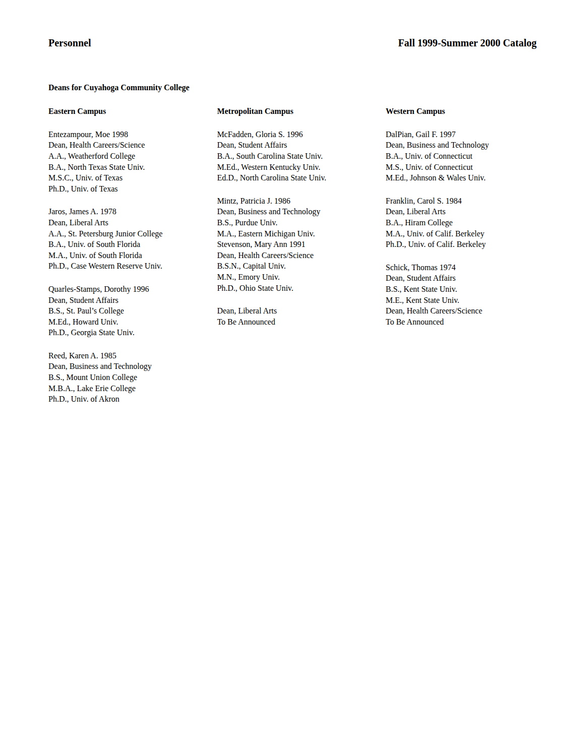Personnel Fall 1999-Summer 2000 Catalog
Deans for Cuyahoga Community College
Eastern Campus
Entezampour, Moe 1998
Dean, Health Careers/Science
A.A., Weatherford College
B.A., North Texas State Univ.
M.S.C., Univ. of Texas
Ph.D., Univ. of Texas
Jaros, James A. 1978
Dean, Liberal Arts
A.A., St. Petersburg Junior College
B.A., Univ. of South Florida
M.A., Univ. of South Florida
Ph.D., Case Western Reserve Univ.
Quarles-Stamps, Dorothy 1996
Dean, Student Affairs
B.S., St. Paul’s College
M.Ed., Howard Univ.
Ph.D., Georgia State Univ.
Reed, Karen A. 1985
Dean, Business and Technology
B.S., Mount Union College
M.B.A., Lake Erie College
Ph.D., Univ. of Akron
Metropolitan Campus
McFadden, Gloria S. 1996
Dean, Student Affairs
B.A., South Carolina State Univ.
M.Ed., Western Kentucky Univ.
Ed.D., North Carolina State Univ.
Mintz, Patricia J. 1986
Dean, Business and Technology
B.S., Purdue Univ.
M.A., Eastern Michigan Univ.
Stevenson, Mary Ann 1991
Dean, Health Careers/Science
B.S.N., Capital Univ.
M.N., Emory Univ.
Ph.D., Ohio State Univ.
Dean, Liberal Arts
To Be Announced
Western Campus
DalPian, Gail F. 1997
Dean, Business and Technology
B.A., Univ. of Connecticut
M.S., Univ. of Connecticut
M.Ed., Johnson & Wales Univ.
Franklin, Carol S. 1984
Dean, Liberal Arts
B.A., Hiram College
M.A., Univ. of Calif. Berkeley
Ph.D., Univ. of Calif. Berkeley
Schick, Thomas 1974
Dean, Student Affairs
B.S., Kent State Univ.
M.E., Kent State Univ.
Dean, Health Careers/Science
To Be Announced